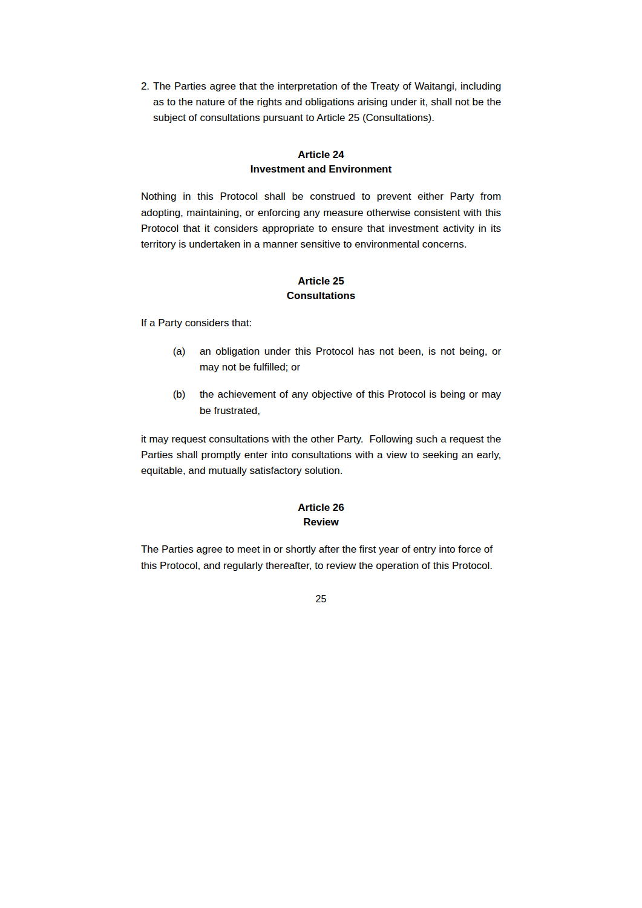2. The Parties agree that the interpretation of the Treaty of Waitangi, including as to the nature of the rights and obligations arising under it, shall not be the subject of consultations pursuant to Article 25 (Consultations).
Article 24 Investment and Environment
Nothing in this Protocol shall be construed to prevent either Party from adopting, maintaining, or enforcing any measure otherwise consistent with this Protocol that it considers appropriate to ensure that investment activity in its territory is undertaken in a manner sensitive to environmental concerns.
Article 25 Consultations
If a Party considers that:
(a) an obligation under this Protocol has not been, is not being, or may not be fulfilled; or
(b) the achievement of any objective of this Protocol is being or may be frustrated,
it may request consultations with the other Party. Following such a request the Parties shall promptly enter into consultations with a view to seeking an early, equitable, and mutually satisfactory solution.
Article 26 Review
The Parties agree to meet in or shortly after the first year of entry into force of this Protocol, and regularly thereafter, to review the operation of this Protocol.
25